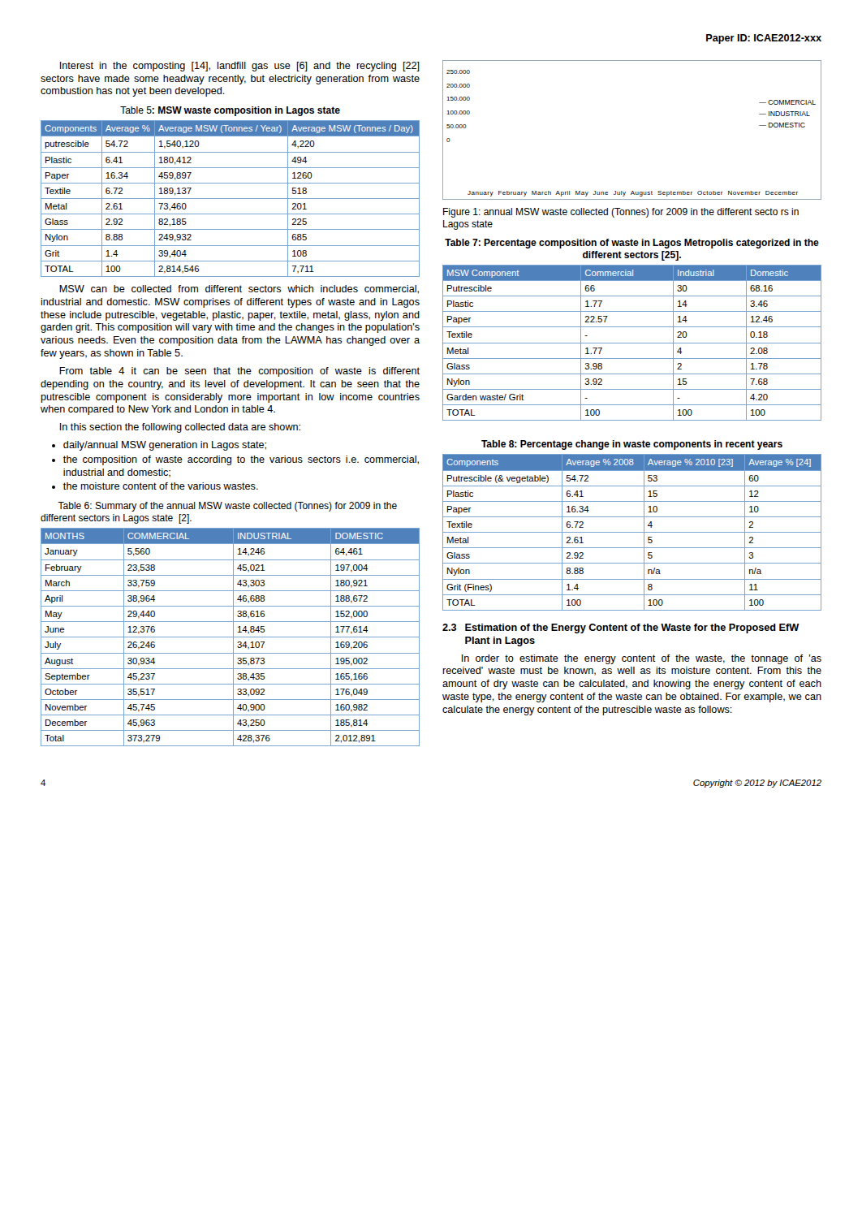Paper ID: ICAE2012-xxx
Interest in the composting [14], landfill gas use [6] and the recycling [22] sectors have made some headway recently, but electricity generation from waste combustion has not yet been developed.
Table 5: MSW waste composition in Lagos state
| Components | Average % | Average MSW (Tonnes / Year) | Average MSW (Tonnes / Day) |
| --- | --- | --- | --- |
| putrescible | 54.72 | 1,540,120 | 4,220 |
| Plastic | 6.41 | 180,412 | 494 |
| Paper | 16.34 | 459,897 | 1260 |
| Textile | 6.72 | 189,137 | 518 |
| Metal | 2.61 | 73,460 | 201 |
| Glass | 2.92 | 82,185 | 225 |
| Nylon | 8.88 | 249,932 | 685 |
| Grit | 1.4 | 39,404 | 108 |
| TOTAL | 100 | 2,814,546 | 7,711 |
MSW can be collected from different sectors which includes commercial, industrial and domestic. MSW comprises of different types of waste and in Lagos these include putrescible, vegetable, plastic, paper, textile, metal, glass, nylon and garden grit. This composition will vary with time and the changes in the population's various needs. Even the composition data from the LAWMA has changed over a few years, as shown in Table 5.
From table 4 it can be seen that the composition of waste is different depending on the country, and its level of development. It can be seen that the putrescible component is considerably more important in low income countries when compared to New York and London in table 4.
In this section the following collected data are shown:
daily/annual MSW generation in Lagos state;
the composition of waste according to the various sectors i.e. commercial, industrial and domestic;
the moisture content of the various wastes.
Table 6: Summary of the annual MSW waste collected (Tonnes) for 2009 in the different sectors in Lagos state [2].
| MONTHS | COMMERCIAL | INDUSTRIAL | DOMESTIC |
| --- | --- | --- | --- |
| January | 5,560 | 14,246 | 64,461 |
| February | 23,538 | 45,021 | 197,004 |
| March | 33,759 | 43,303 | 180,921 |
| April | 38,964 | 46,688 | 188,672 |
| May | 29,440 | 38,616 | 152,000 |
| June | 12,376 | 14,845 | 177,614 |
| July | 26,246 | 34,107 | 169,206 |
| August | 30,934 | 35,873 | 195,002 |
| September | 45,237 | 38,435 | 165,166 |
| October | 35,517 | 33,092 | 176,049 |
| November | 45,745 | 40,900 | 160,982 |
| December | 45,963 | 43,250 | 185,814 |
| Total | 373,279 | 428,376 | 2,012,891 |
250.000
200.000
150.000
100.000
50.000
0
— COMMERCIAL — INDUSTRIAL — DOMESTIC
January February March April May June July August September October November December
Figure 1: annual MSW waste collected (Tonnes) for 2009 in the different secto rs in Lagos state
Table 7: Percentage composition of waste in Lagos Metropolis categorized in the different sectors [25].
| MSW Component | Commercial | Industrial | Domestic |
| --- | --- | --- | --- |
| Putrescible | 66 | 30 | 68.16 |
| Plastic | 1.77 | 14 | 3.46 |
| Paper | 22.57 | 14 | 12.46 |
| Textile | - | 20 | 0.18 |
| Metal | 1.77 | 4 | 2.08 |
| Glass | 3.98 | 2 | 1.78 |
| Nylon | 3.92 | 15 | 7.68 |
| Garden waste/ Grit | - | - | 4.20 |
| TOTAL | 100 | 100 | 100 |
Table 8: Percentage change in waste components in recent years
| Components | Average % 2008 | Average % 2010 [23] | Average % [24] |
| --- | --- | --- | --- |
| Putrescible (& vegetable) | 54.72 | 53 | 60 |
| Plastic | 6.41 | 15 | 12 |
| Paper | 16.34 | 10 | 10 |
| Textile | 6.72 | 4 | 2 |
| Metal | 2.61 | 5 | 2 |
| Glass | 2.92 | 5 | 3 |
| Nylon | 8.88 | n/a | n/a |
| Grit (Fines) | 1.4 | 8 | 11 |
| TOTAL | 100 | 100 | 100 |
2.3
Estimation of the Energy Content of the Waste for the Proposed EfW Plant in Lagos
In order to estimate the energy content of the waste, the tonnage of 'as received' waste must be known, as well as its moisture content. From this the amount of dry waste can be calculated, and knowing the energy content of each waste type, the energy content of the waste can be obtained. For example, we can calculate the energy content of the putrescible waste as follows:
4
Copyright © 2012 by ICAE2012